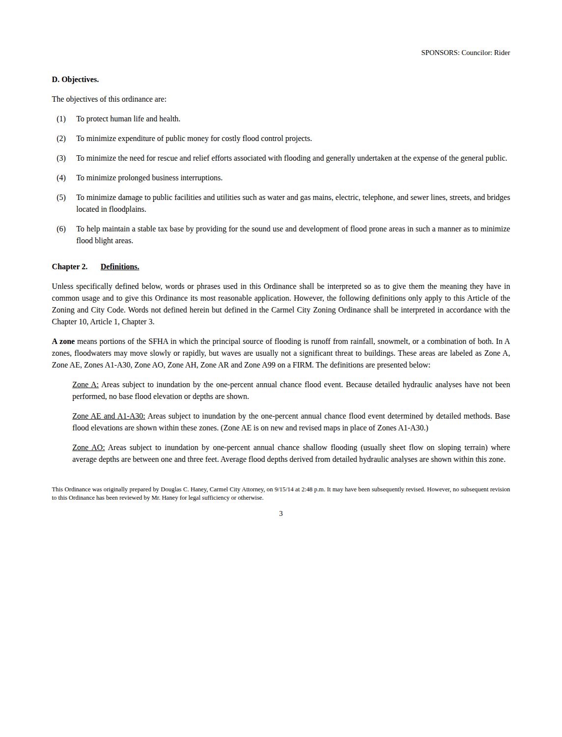SPONSORS: Councilor: Rider
D. Objectives.
The objectives of this ordinance are:
To protect human life and health.
To minimize expenditure of public money for costly flood control projects.
To minimize the need for rescue and relief efforts associated with flooding and generally undertaken at the expense of the general public.
To minimize prolonged business interruptions.
To minimize damage to public facilities and utilities such as water and gas mains, electric, telephone, and sewer lines, streets, and bridges located in floodplains.
To help maintain a stable tax base by providing for the sound use and development of flood prone areas in such a manner as to minimize flood blight areas.
Chapter 2. Definitions.
Unless specifically defined below, words or phrases used in this Ordinance shall be interpreted so as to give them the meaning they have in common usage and to give this Ordinance its most reasonable application. However, the following definitions only apply to this Article of the Zoning and City Code. Words not defined herein but defined in the Carmel City Zoning Ordinance shall be interpreted in accordance with the Chapter 10, Article 1, Chapter 3.
A zone means portions of the SFHA in which the principal source of flooding is runoff from rainfall, snowmelt, or a combination of both. In A zones, floodwaters may move slowly or rapidly, but waves are usually not a significant threat to buildings. These areas are labeled as Zone A, Zone AE, Zones A1-A30, Zone AO, Zone AH, Zone AR and Zone A99 on a FIRM. The definitions are presented below:
Zone A: Areas subject to inundation by the one-percent annual chance flood event. Because detailed hydraulic analyses have not been performed, no base flood elevation or depths are shown.
Zone AE and A1-A30: Areas subject to inundation by the one-percent annual chance flood event determined by detailed methods. Base flood elevations are shown within these zones. (Zone AE is on new and revised maps in place of Zones A1-A30.)
Zone AO: Areas subject to inundation by one-percent annual chance shallow flooding (usually sheet flow on sloping terrain) where average depths are between one and three feet. Average flood depths derived from detailed hydraulic analyses are shown within this zone.
This Ordinance was originally prepared by Douglas C. Haney, Carmel City Attorney, on 9/15/14 at 2:48 p.m. It may have been subsequently revised. However, no subsequent revision to this Ordinance has been reviewed by Mr. Haney for legal sufficiency or otherwise.
3